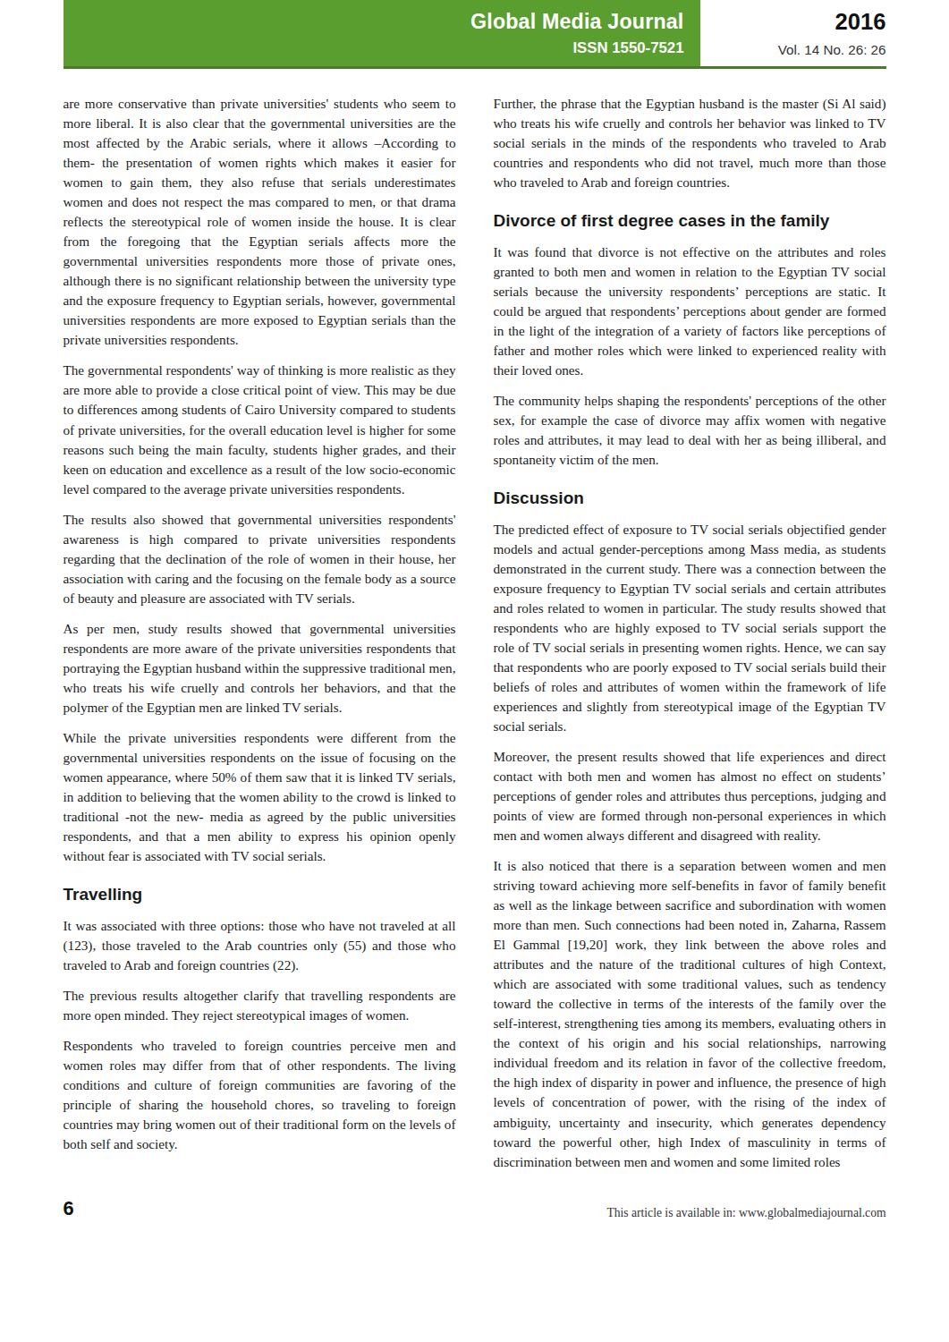Global Media Journal
ISSN 1550-7521
2016
Vol. 14 No. 26: 26
are more conservative than private universities' students who seem to more liberal. It is also clear that the governmental universities are the most affected by the Arabic serials, where it allows –According to them- the presentation of women rights which makes it easier for women to gain them, they also refuse that serials underestimates women and does not respect the mas compared to men, or that drama reflects the stereotypical role of women inside the house. It is clear from the foregoing that the Egyptian serials affects more the governmental universities respondents more those of private ones, although there is no significant relationship between the university type and the exposure frequency to Egyptian serials, however, governmental universities respondents are more exposed to Egyptian serials than the private universities respondents.
The governmental respondents' way of thinking is more realistic as they are more able to provide a close critical point of view. This may be due to differences among students of Cairo University compared to students of private universities, for the overall education level is higher for some reasons such being the main faculty, students higher grades, and their keen on education and excellence as a result of the low socio-economic level compared to the average private universities respondents.
The results also showed that governmental universities respondents' awareness is high compared to private universities respondents regarding that the declination of the role of women in their house, her association with caring and the focusing on the female body as a source of beauty and pleasure are associated with TV serials.
As per men, study results showed that governmental universities respondents are more aware of the private universities respondents that portraying the Egyptian husband within the suppressive traditional men, who treats his wife cruelly and controls her behaviors, and that the polymer of the Egyptian men are linked TV serials.
While the private universities respondents were different from the governmental universities respondents on the issue of focusing on the women appearance, where 50% of them saw that it is linked TV serials, in addition to believing that the women ability to the crowd is linked to traditional -not the new- media as agreed by the public universities respondents, and that a men ability to express his opinion openly without fear is associated with TV social serials.
Travelling
It was associated with three options: those who have not traveled at all (123), those traveled to the Arab countries only (55) and those who traveled to Arab and foreign countries (22).
The previous results altogether clarify that travelling respondents are more open minded. They reject stereotypical images of women.
Respondents who traveled to foreign countries perceive men and women roles may differ from that of other respondents. The living conditions and culture of foreign communities are favoring of the principle of sharing the household chores, so traveling to foreign countries may bring women out of their traditional form on the levels of both self and society.
Further, the phrase that the Egyptian husband is the master (Si Al said) who treats his wife cruelly and controls her behavior was linked to TV social serials in the minds of the respondents who traveled to Arab countries and respondents who did not travel, much more than those who traveled to Arab and foreign countries.
Divorce of first degree cases in the family
It was found that divorce is not effective on the attributes and roles granted to both men and women in relation to the Egyptian TV social serials because the university respondents’ perceptions are static. It could be argued that respondents’ perceptions about gender are formed in the light of the integration of a variety of factors like perceptions of father and mother roles which were linked to experienced reality with their loved ones.
The community helps shaping the respondents' perceptions of the other sex, for example the case of divorce may affix women with negative roles and attributes, it may lead to deal with her as being illiberal, and spontaneity victim of the men.
Discussion
The predicted effect of exposure to TV social serials objectified gender models and actual gender-perceptions among Mass media, as students demonstrated in the current study. There was a connection between the exposure frequency to Egyptian TV social serials and certain attributes and roles related to women in particular. The study results showed that respondents who are highly exposed to TV social serials support the role of TV social serials in presenting women rights. Hence, we can say that respondents who are poorly exposed to TV social serials build their beliefs of roles and attributes of women within the framework of life experiences and slightly from stereotypical image of the Egyptian TV social serials.
Moreover, the present results showed that life experiences and direct contact with both men and women has almost no effect on students’ perceptions of gender roles and attributes thus perceptions, judging and points of view are formed through non-personal experiences in which men and women always different and disagreed with reality.
It is also noticed that there is a separation between women and men striving toward achieving more self-benefits in favor of family benefit as well as the linkage between sacrifice and subordination with women more than men. Such connections had been noted in, Zaharna, Rassem El Gammal [19,20] work, they link between the above roles and attributes and the nature of the traditional cultures of high Context, which are associated with some traditional values, such as tendency toward the collective in terms of the interests of the family over the self-interest, strengthening ties among its members, evaluating others in the context of his origin and his social relationships, narrowing individual freedom and its relation in favor of the collective freedom, the high index of disparity in power and influence, the presence of high levels of concentration of power, with the rising of the index of ambiguity, uncertainty and insecurity, which generates dependency toward the powerful other, high Index of masculinity in terms of discrimination between men and women and some limited roles
6
This article is available in: www.globalmediajournal.com